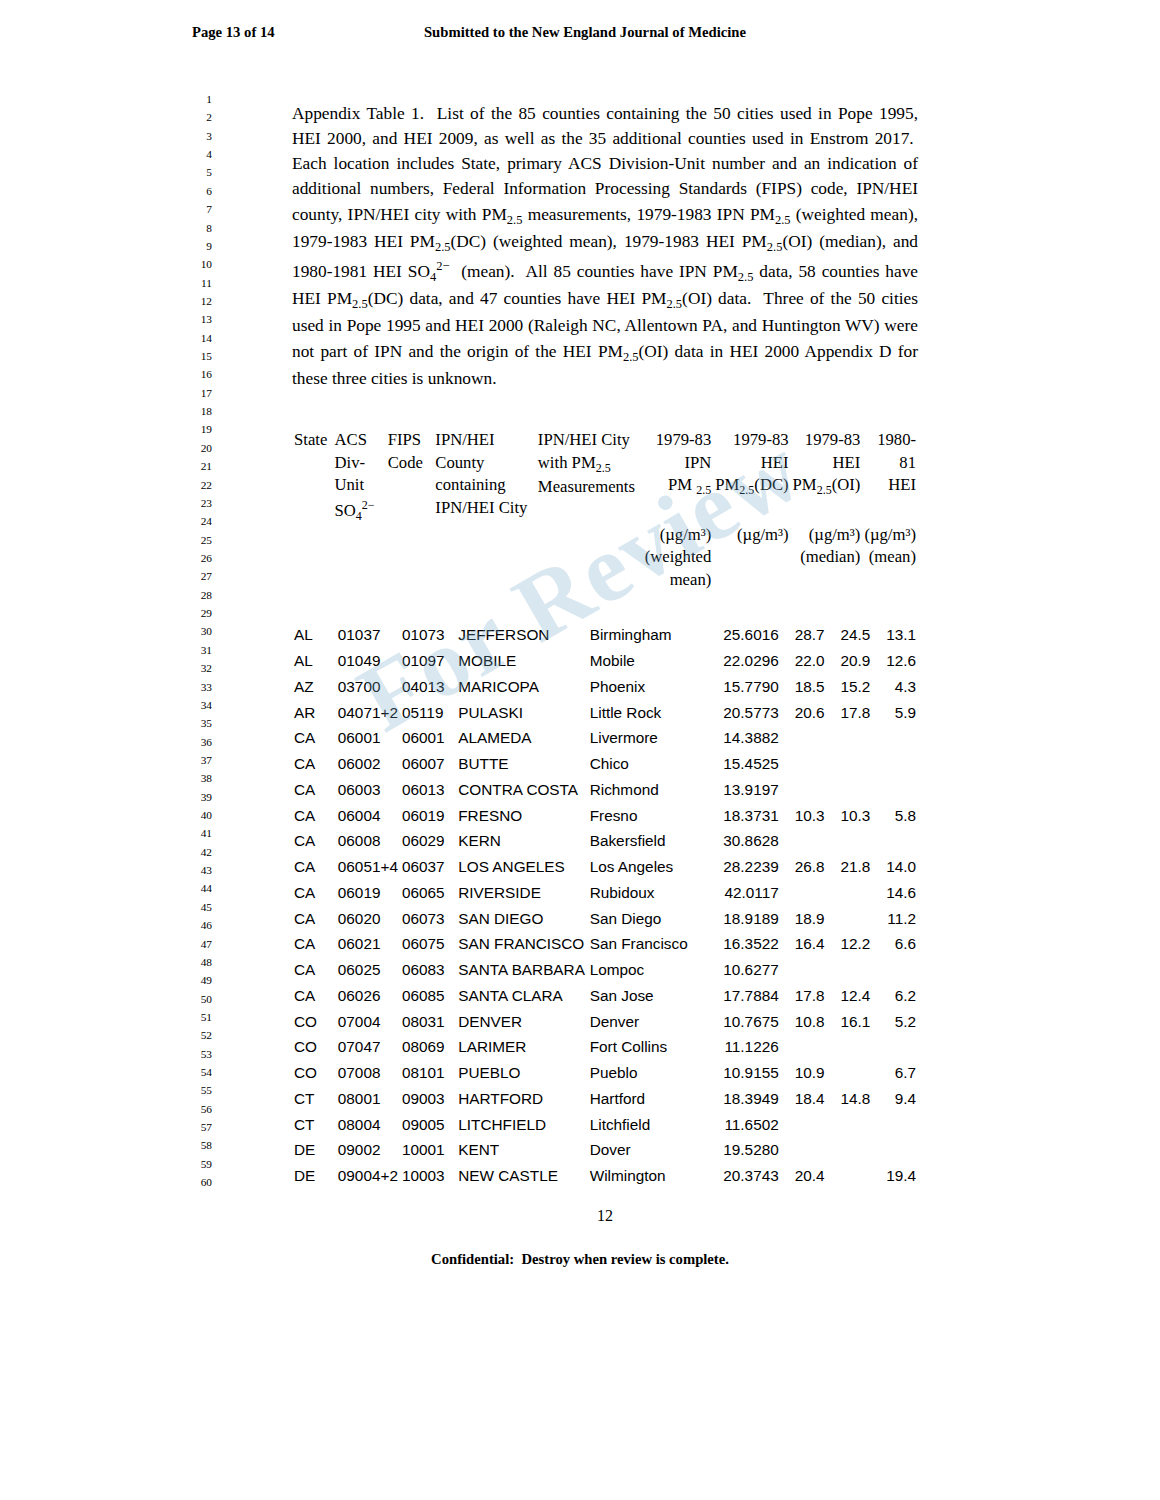Page 13 of 14
Submitted to the New England Journal of Medicine
1
2
3
4
5
6
7
8
9
10
11
12
13
14
15
16
17
18
19
20
21
22
23
24
25
26
27
28
29
30
31
32
33
34
35
36
37
38
39
40
41
42
43
44
45
46
47
48
49
50
51
52
53
54
55
56
57
58
59
60
For Review
Appendix Table 1. List of the 85 counties containing the 50 cities used in Pope 1995, HEI 2000, and HEI 2009, as well as the 35 additional counties used in Enstrom 2017. Each location includes State, primary ACS Division-Unit number and an indication of additional numbers, Federal Information Processing Standards (FIPS) code, IPN/HEI county, IPN/HEI city with PM2.5 measurements, 1979-1983 IPN PM2.5 (weighted mean), 1979-1983 HEI PM2.5(DC) (weighted mean), 1979-1983 HEI PM2.5(OI) (median), and 1980-1981 HEI SO42− (mean). All 85 counties have IPN PM2.5 data, 58 counties have HEI PM2.5(DC) data, and 47 counties have HEI PM2.5(OI) data. Three of the 50 cities used in Pope 1995 and HEI 2000 (Raleigh NC, Allentown PA, and Huntington WV) were not part of IPN and the origin of the HEI PM2.5(OI) data in HEI 2000 Appendix D for these three cities is unknown.
| State | ACS Div- Unit SO 4 2− | FIPS Code | IPN/HEI County containing IPN/HEI City | IPN/HEI City with PM 2.5 Measurements | 1979-83 IPN PM 2.5 | 1979-83 HEI PM 2.5 (DC) | 1979-83 HEI PM 2.5 (OI) | 1980-81 HEI |
| | | | | | (µg/m³) (weighted mean) | (µg/m³) | (µg/m³) (median) | (µg/m³) (mean) |
| AL | 01037 | 01073 | JEFFERSON | Birmingham | 25.6016 | 28.7 | 24.5 | 13.1 |
| AL | 01049 | 01097 | MOBILE | Mobile | 22.0296 | 22.0 | 20.9 | 12.6 |
| AZ | 03700 | 04013 | MARICOPA | Phoenix | 15.7790 | 18.5 | 15.2 | 4.3 |
| AR | 04071+2 | 05119 | PULASKI | Little Rock | 20.5773 | 20.6 | 17.8 | 5.9 |
| CA | 06001 | 06001 | ALAMEDA | Livermore | 14.3882 | | | |
| CA | 06002 | 06007 | BUTTE | Chico | 15.4525 | | | |
| CA | 06003 | 06013 | CONTRA COSTA | Richmond | 13.9197 | | | |
| CA | 06004 | 06019 | FRESNO | Fresno | 18.3731 | 10.3 | 10.3 | 5.8 |
| CA | 06008 | 06029 | KERN | Bakersfield | 30.8628 | | | |
| CA | 06051+4 | 06037 | LOS ANGELES | Los Angeles | 28.2239 | 26.8 | 21.8 | 14.0 |
| CA | 06019 | 06065 | RIVERSIDE | Rubidoux | 42.0117 | | | 14.6 |
| CA | 06020 | 06073 | SAN DIEGO | San Diego | 18.9189 | 18.9 | | 11.2 |
| CA | 06021 | 06075 | SAN FRANCISCO | San Francisco | 16.3522 | 16.4 | 12.2 | 6.6 |
| CA | 06025 | 06083 | SANTA BARBARA | Lompoc | 10.6277 | | | |
| CA | 06026 | 06085 | SANTA CLARA | San Jose | 17.7884 | 17.8 | 12.4 | 6.2 |
| CO | 07004 | 08031 | DENVER | Denver | 10.7675 | 10.8 | 16.1 | 5.2 |
| CO | 07047 | 08069 | LARIMER | Fort Collins | 11.1226 | | | |
| CO | 07008 | 08101 | PUEBLO | Pueblo | 10.9155 | 10.9 | | 6.7 |
| CT | 08001 | 09003 | HARTFORD | Hartford | 18.3949 | 18.4 | 14.8 | 9.4 |
| CT | 08004 | 09005 | LITCHFIELD | Litchfield | 11.6502 | | | |
| DE | 09002 | 10001 | KENT | Dover | 19.5280 | | | |
| DE | 09004+2 | 10003 | NEW CASTLE | Wilmington | 20.3743 | 20.4 | | 19.4 |
12
Confidential: Destroy when review is complete.